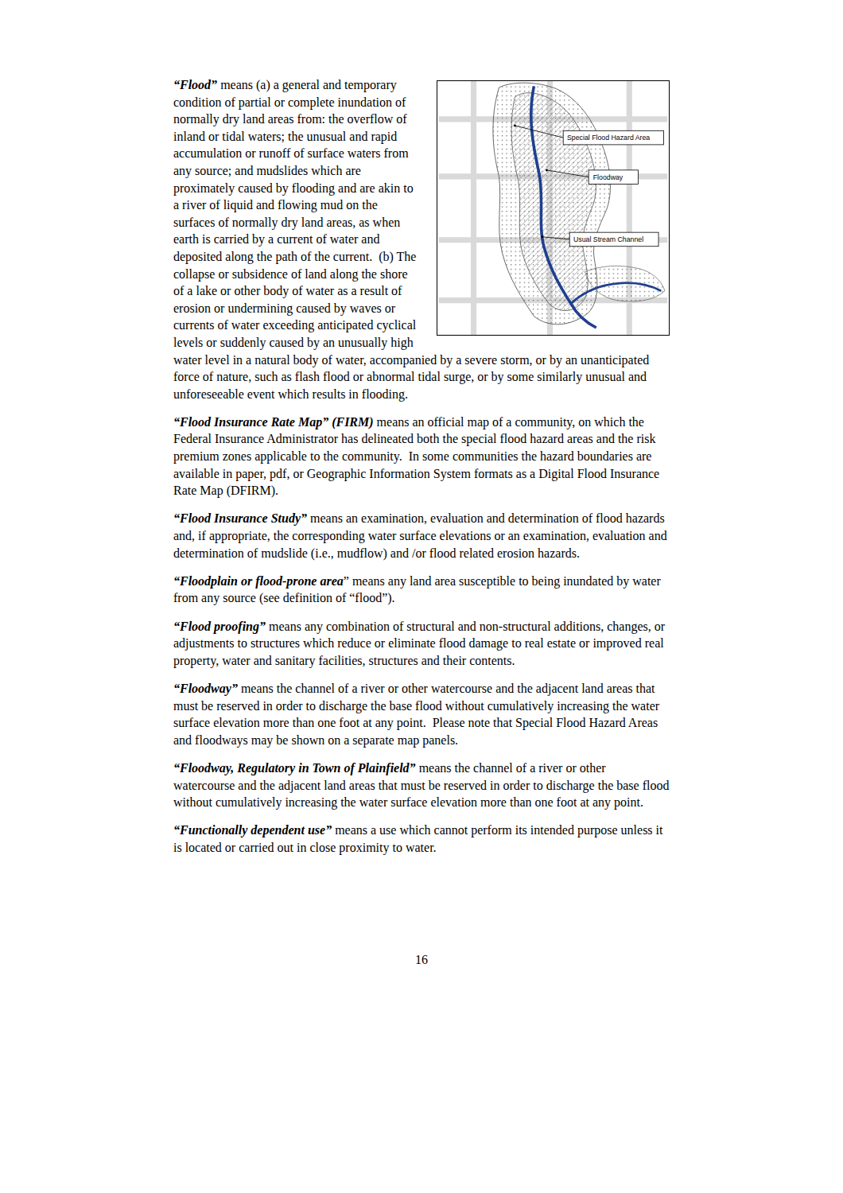Special Flood Hazard Area Floodway Usual Stream Channel
“Flood” means (a) a general and temporary condition of partial or complete inundation of normally dry land areas from: the overflow of inland or tidal waters; the unusual and rapid accumulation or runoff of surface waters from any source; and mudslides which are proximately caused by flooding and are akin to a river of liquid and flowing mud on the surfaces of normally dry land areas, as when earth is carried by a current of water and deposited along the path of the current. (b) The collapse or subsidence of land along the shore of a lake or other body of water as a result of erosion or undermining caused by waves or currents of water exceeding anticipated cyclical levels or suddenly caused by an unusually high water level in a natural body of water, accompanied by a severe storm, or by an unanticipated force of nature, such as flash flood or abnormal tidal surge, or by some similarly unusual and unforeseeable event which results in flooding.
“Flood Insurance Rate Map” (FIRM) means an official map of a community, on which the Federal Insurance Administrator has delineated both the special flood hazard areas and the risk premium zones applicable to the community. In some communities the hazard boundaries are available in paper, pdf, or Geographic Information System formats as a Digital Flood Insurance Rate Map (DFIRM).
“Flood Insurance Study” means an examination, evaluation and determination of flood hazards and, if appropriate, the corresponding water surface elevations or an examination, evaluation and determination of mudslide (i.e., mudflow) and /or flood related erosion hazards.
“Floodplain or flood-prone area” means any land area susceptible to being inundated by water from any source (see definition of “flood”).
“Flood proofing” means any combination of structural and non-structural additions, changes, or adjustments to structures which reduce or eliminate flood damage to real estate or improved real property, water and sanitary facilities, structures and their contents.
“Floodway” means the channel of a river or other watercourse and the adjacent land areas that must be reserved in order to discharge the base flood without cumulatively increasing the water surface elevation more than one foot at any point. Please note that Special Flood Hazard Areas and floodways may be shown on a separate map panels.
“Floodway, Regulatory in Town of Plainfield” means the channel of a river or other watercourse and the adjacent land areas that must be reserved in order to discharge the base flood without cumulatively increasing the water surface elevation more than one foot at any point.
“Functionally dependent use” means a use which cannot perform its intended purpose unless it is located or carried out in close proximity to water.
16